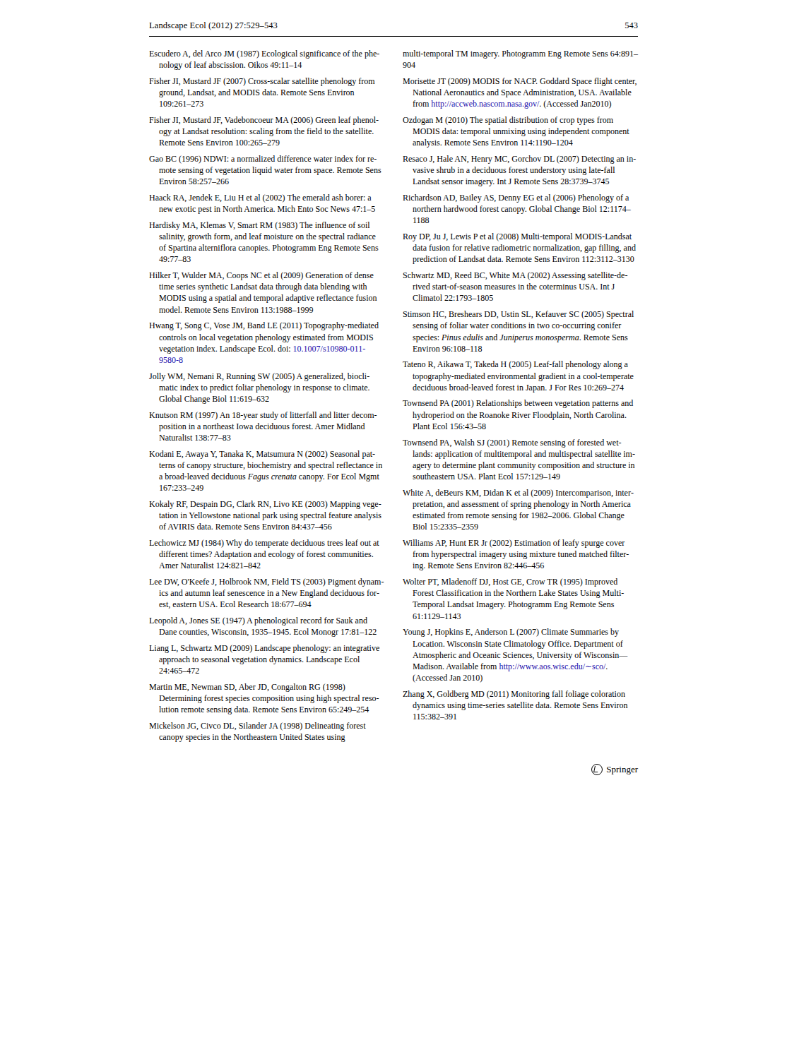Landscape Ecol (2012) 27:529–543 543
Escudero A, del Arco JM (1987) Ecological significance of the phenology of leaf abscission. Oikos 49:11–14
Fisher JI, Mustard JF (2007) Cross-scalar satellite phenology from ground, Landsat, and MODIS data. Remote Sens Environ 109:261–273
Fisher JI, Mustard JF, Vadeboncoeur MA (2006) Green leaf phenology at Landsat resolution: scaling from the field to the satellite. Remote Sens Environ 100:265–279
Gao BC (1996) NDWI: a normalized difference water index for remote sensing of vegetation liquid water from space. Remote Sens Environ 58:257–266
Haack RA, Jendek E, Liu H et al (2002) The emerald ash borer: a new exotic pest in North America. Mich Ento Soc News 47:1–5
Hardisky MA, Klemas V, Smart RM (1983) The influence of soil salinity, growth form, and leaf moisture on the spectral radiance of Spartina alterniflora canopies. Photogramm Eng Remote Sens 49:77–83
Hilker T, Wulder MA, Coops NC et al (2009) Generation of dense time series synthetic Landsat data through data blending with MODIS using a spatial and temporal adaptive reflectance fusion model. Remote Sens Environ 113:1988–1999
Hwang T, Song C, Vose JM, Band LE (2011) Topography-mediated controls on local vegetation phenology estimated from MODIS vegetation index. Landscape Ecol. doi: 10.1007/s10980-011-9580-8
Jolly WM, Nemani R, Running SW (2005) A generalized, bioclimatic index to predict foliar phenology in response to climate. Global Change Biol 11:619–632
Knutson RM (1997) An 18-year study of litterfall and litter decomposition in a northeast Iowa deciduous forest. Amer Midland Naturalist 138:77–83
Kodani E, Awaya Y, Tanaka K, Matsumura N (2002) Seasonal patterns of canopy structure, biochemistry and spectral reflectance in a broad-leaved deciduous Fagus crenata canopy. For Ecol Mgmt 167:233–249
Kokaly RF, Despain DG, Clark RN, Livo KE (2003) Mapping vegetation in Yellowstone national park using spectral feature analysis of AVIRIS data. Remote Sens Environ 84:437–456
Lechowicz MJ (1984) Why do temperate deciduous trees leaf out at different times? Adaptation and ecology of forest communities. Amer Naturalist 124:821–842
Lee DW, O'Keefe J, Holbrook NM, Field TS (2003) Pigment dynamics and autumn leaf senescence in a New England deciduous forest, eastern USA. Ecol Research 18:677–694
Leopold A, Jones SE (1947) A phenological record for Sauk and Dane counties, Wisconsin, 1935–1945. Ecol Monogr 17:81–122
Liang L, Schwartz MD (2009) Landscape phenology: an integrative approach to seasonal vegetation dynamics. Landscape Ecol 24:465–472
Martin ME, Newman SD, Aber JD, Congalton RG (1998) Determining forest species composition using high spectral resolution remote sensing data. Remote Sens Environ 65:249–254
Mickelson JG, Civco DL, Silander JA (1998) Delineating forest canopy species in the Northeastern United States using
multi-temporal TM imagery. Photogramm Eng Remote Sens 64:891–904
Morisette JT (2009) MODIS for NACP. Goddard Space flight center, National Aeronautics and Space Administration, USA. Available from http://accweb.nascom.nasa.gov/. (Accessed Jan2010)
Ozdogan M (2010) The spatial distribution of crop types from MODIS data: temporal unmixing using independent component analysis. Remote Sens Environ 114:1190–1204
Resaco J, Hale AN, Henry MC, Gorchov DL (2007) Detecting an invasive shrub in a deciduous forest understory using late-fall Landsat sensor imagery. Int J Remote Sens 28:3739–3745
Richardson AD, Bailey AS, Denny EG et al (2006) Phenology of a northern hardwood forest canopy. Global Change Biol 12:1174–1188
Roy DP, Ju J, Lewis P et al (2008) Multi-temporal MODIS-Landsat data fusion for relative radiometric normalization, gap filling, and prediction of Landsat data. Remote Sens Environ 112:3112–3130
Schwartz MD, Reed BC, White MA (2002) Assessing satellite-derived start-of-season measures in the coterminus USA. Int J Climatol 22:1793–1805
Stimson HC, Breshears DD, Ustin SL, Kefauver SC (2005) Spectral sensing of foliar water conditions in two co-occurring conifer species: Pinus edulis and Juniperus monosperma. Remote Sens Environ 96:108–118
Tateno R, Aikawa T, Takeda H (2005) Leaf-fall phenology along a topography-mediated environmental gradient in a cool-temperate deciduous broad-leaved forest in Japan. J For Res 10:269–274
Townsend PA (2001) Relationships between vegetation patterns and hydroperiod on the Roanoke River Floodplain, North Carolina. Plant Ecol 156:43–58
Townsend PA, Walsh SJ (2001) Remote sensing of forested wetlands: application of multitemporal and multispectral satellite imagery to determine plant community composition and structure in southeastern USA. Plant Ecol 157:129–149
White A, deBeurs KM, Didan K et al (2009) Intercomparison, interpretation, and assessment of spring phenology in North America estimated from remote sensing for 1982–2006. Global Change Biol 15:2335–2359
Williams AP, Hunt ER Jr (2002) Estimation of leafy spurge cover from hyperspectral imagery using mixture tuned matched filtering. Remote Sens Environ 82:446–456
Wolter PT, Mladenoff DJ, Host GE, Crow TR (1995) Improved Forest Classification in the Northern Lake States Using Multi-Temporal Landsat Imagery. Photogramm Eng Remote Sens 61:1129–1143
Young J, Hopkins E, Anderson L (2007) Climate Summaries by Location. Wisconsin State Climatology Office. Department of Atmospheric and Oceanic Sciences, University of Wisconsin—Madison. Available from http://www.aos.wisc.edu/∼sco/. (Accessed Jan 2010)
Zhang X, Goldberg MD (2011) Monitoring fall foliage coloration dynamics using time-series satellite data. Remote Sens Environ 115:382–391
Springer